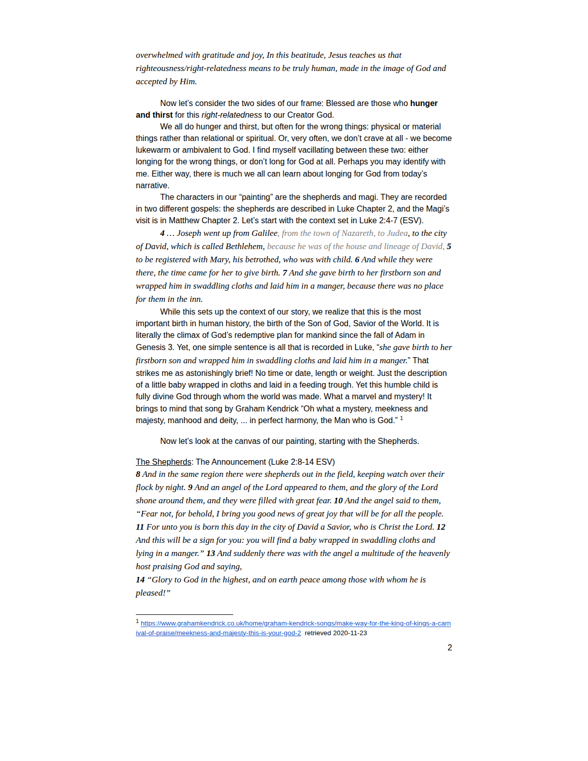overwhelmed with gratitude and joy, In this beatitude, Jesus teaches us that righteousness/right-relatedness means to be truly human, made in the image of God and accepted by Him.
Now let’s consider the two sides of our frame: Blessed are those who hunger and thirst for this right-relatedness to our Creator God.
We all do hunger and thirst, but often for the wrong things: physical or material things rather than relational or spiritual. Or, very often, we don’t crave at all - we become lukewarm or ambivalent to God. I find myself vacillating between these two: either longing for the wrong things, or don’t long for God at all. Perhaps you may identify with me. Either way, there is much we all can learn about longing for God from today’s narrative.
The characters in our “painting” are the shepherds and magi. They are recorded in two different gospels: the shepherds are described in Luke Chapter 2, and the Magi’s visit is in Matthew Chapter 2. Let’s start with the context set in Luke 2:4-7 (ESV).
4 … Joseph went up from Galilee, from the town of Nazareth, to Judea, to the city of David, which is called Bethlehem, because he was of the house and lineage of David, 5 to be registered with Mary, his betrothed, who was with child. 6 And while they were there, the time came for her to give birth. 7 And she gave birth to her firstborn son and wrapped him in swaddling cloths and laid him in a manger, because there was no place for them in the inn.
While this sets up the context of our story, we realize that this is the most important birth in human history, the birth of the Son of God, Savior of the World. It is literally the climax of God’s redemptive plan for mankind since the fall of Adam in Genesis 3. Yet, one simple sentence is all that is recorded in Luke, “she gave birth to her firstborn son and wrapped him in swaddling cloths and laid him in a manger.” That strikes me as astonishingly brief! No time or date, length or weight. Just the description of a little baby wrapped in cloths and laid in a feeding trough. Yet this humble child is fully divine God through whom the world was made. What a marvel and mystery! It brings to mind that song by Graham Kendrick “Oh what a mystery, meekness and majesty, manhood and deity, ... in perfect harmony, the Man who is God.” 1
Now let’s look at the canvas of our painting, starting with the Shepherds.
The Shepherds: The Announcement (Luke 2:8-14 ESV)
8 And in the same region there were shepherds out in the field, keeping watch over their flock by night. 9 And an angel of the Lord appeared to them, and the glory of the Lord shone around them, and they were filled with great fear. 10 And the angel said to them, “Fear not, for behold, I bring you good news of great joy that will be for all the people. 11 For unto you is born this day in the city of David a Savior, who is Christ the Lord. 12 And this will be a sign for you: you will find a baby wrapped in swaddling cloths and lying in a manger.” 13 And suddenly there was with the angel a multitude of the heavenly host praising God and saying,
14 “Glory to God in the highest, and on earth peace among those with whom he is pleased!”
1 https://www.grahamkendrick.co.uk/home/graham-kendrick-songs/make-way-for-the-king-of-kings-a-carnival-of-praise/meekness-and-majesty-this-is-your-god-2 retrieved 2020-11-23
2